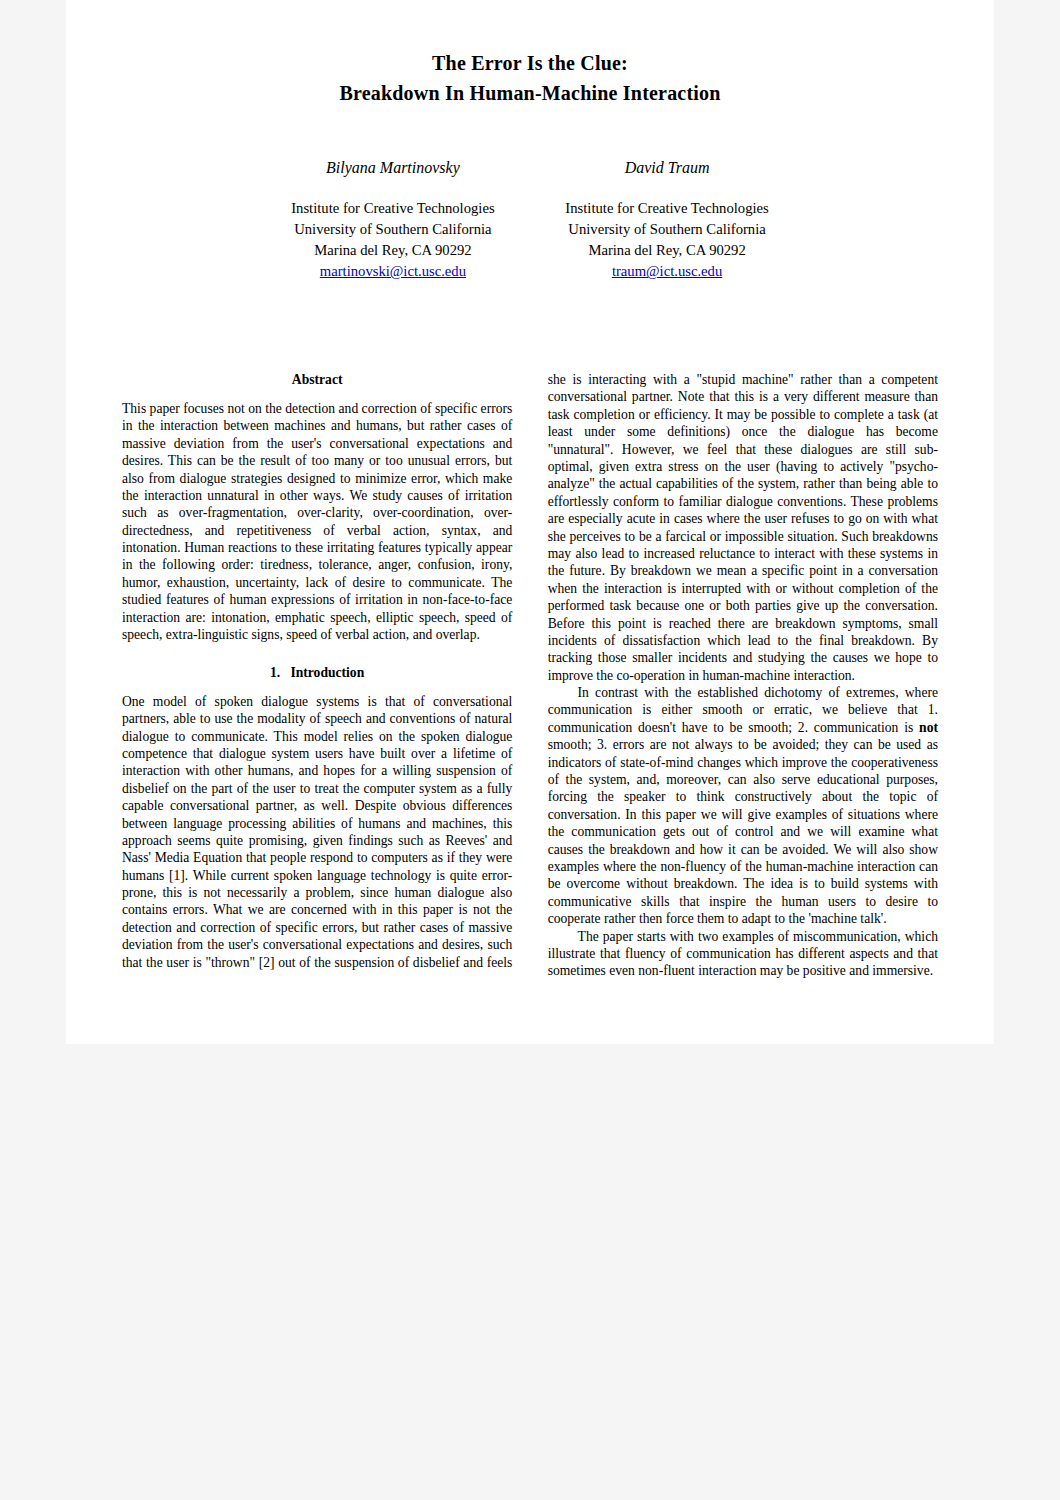The Error Is the Clue:
Breakdown In Human-Machine Interaction
Bilyana Martinovsky Institute for Creative Technologies
University of Southern California
Marina del Rey, CA 90292
martinovski@ict.usc.edu
David Traum Institute for Creative Technologies
University of Southern California
Marina del Rey, CA 90292
traum@ict.usc.edu
Abstract
This paper focuses not on the detection and correction of specific errors in the interaction between machines and humans, but rather cases of massive deviation from the user's conversational expectations and desires. This can be the result of too many or too unusual errors, but also from dialogue strategies designed to minimize error, which make the interaction unnatural in other ways. We study causes of irritation such as over-fragmentation, over-clarity, over-coordination, over-directedness, and repetitiveness of verbal action, syntax, and intonation. Human reactions to these irritating features typically appear in the following order: tiredness, tolerance, anger, confusion, irony, humor, exhaustion, uncertainty, lack of desire to communicate. The studied features of human expressions of irritation in non-face-to-face interaction are: intonation, emphatic speech, elliptic speech, speed of speech, extra-linguistic signs, speed of verbal action, and overlap.
1. Introduction
One model of spoken dialogue systems is that of conversational partners, able to use the modality of speech and conventions of natural dialogue to communicate. This model relies on the spoken dialogue competence that dialogue system users have built over a lifetime of interaction with other humans, and hopes for a willing suspension of disbelief on the part of the user to treat the computer system as a fully capable conversational partner, as well. Despite obvious differences between language processing abilities of humans and machines, this approach seems quite promising, given findings such as Reeves' and Nass' Media Equation that people respond to computers as if they were humans [1]. While current spoken language technology is quite error-prone, this is not necessarily a problem, since human dialogue also contains errors. What we are concerned with in this paper is not the detection and correction of specific errors, but rather cases of massive deviation from the user's conversational expectations and desires, such that the user is "thrown" [2] out of the suspension of disbelief and feels she is interacting with a "stupid machine" rather than a competent conversational partner. Note that this is a very different measure than task completion or efficiency. It may be possible to complete a task (at least under some definitions) once the dialogue has become "unnatural". However, we feel that these dialogues are still sub-optimal, given extra stress on the user (having to actively "psycho-analyze" the actual capabilities of the system, rather than being able to effortlessly conform to familiar dialogue conventions. These problems are especially acute in cases where the user refuses to go on with what she perceives to be a farcical or impossible situation. Such breakdowns may also lead to increased reluctance to interact with these systems in the future. By breakdown we mean a specific point in a conversation when the interaction is interrupted with or without completion of the performed task because one or both parties give up the conversation. Before this point is reached there are breakdown symptoms, small incidents of dissatisfaction which lead to the final breakdown. By tracking those smaller incidents and studying the causes we hope to improve the co-operation in human-machine interaction.
In contrast with the established dichotomy of extremes, where communication is either smooth or erratic, we believe that 1. communication doesn't have to be smooth; 2. communication is not smooth; 3. errors are not always to be avoided; they can be used as indicators of state-of-mind changes which improve the cooperativeness of the system, and, moreover, can also serve educational purposes, forcing the speaker to think constructively about the topic of conversation. In this paper we will give examples of situations where the communication gets out of control and we will examine what causes the breakdown and how it can be avoided. We will also show examples where the non-fluency of the human-machine interaction can be overcome without breakdown. The idea is to build systems with communicative skills that inspire the human users to desire to cooperate rather then force them to adapt to the 'machine talk'.
The paper starts with two examples of miscommunication, which illustrate that fluency of communication has different aspects and that sometimes even non-fluent interaction may be positive and immersive.